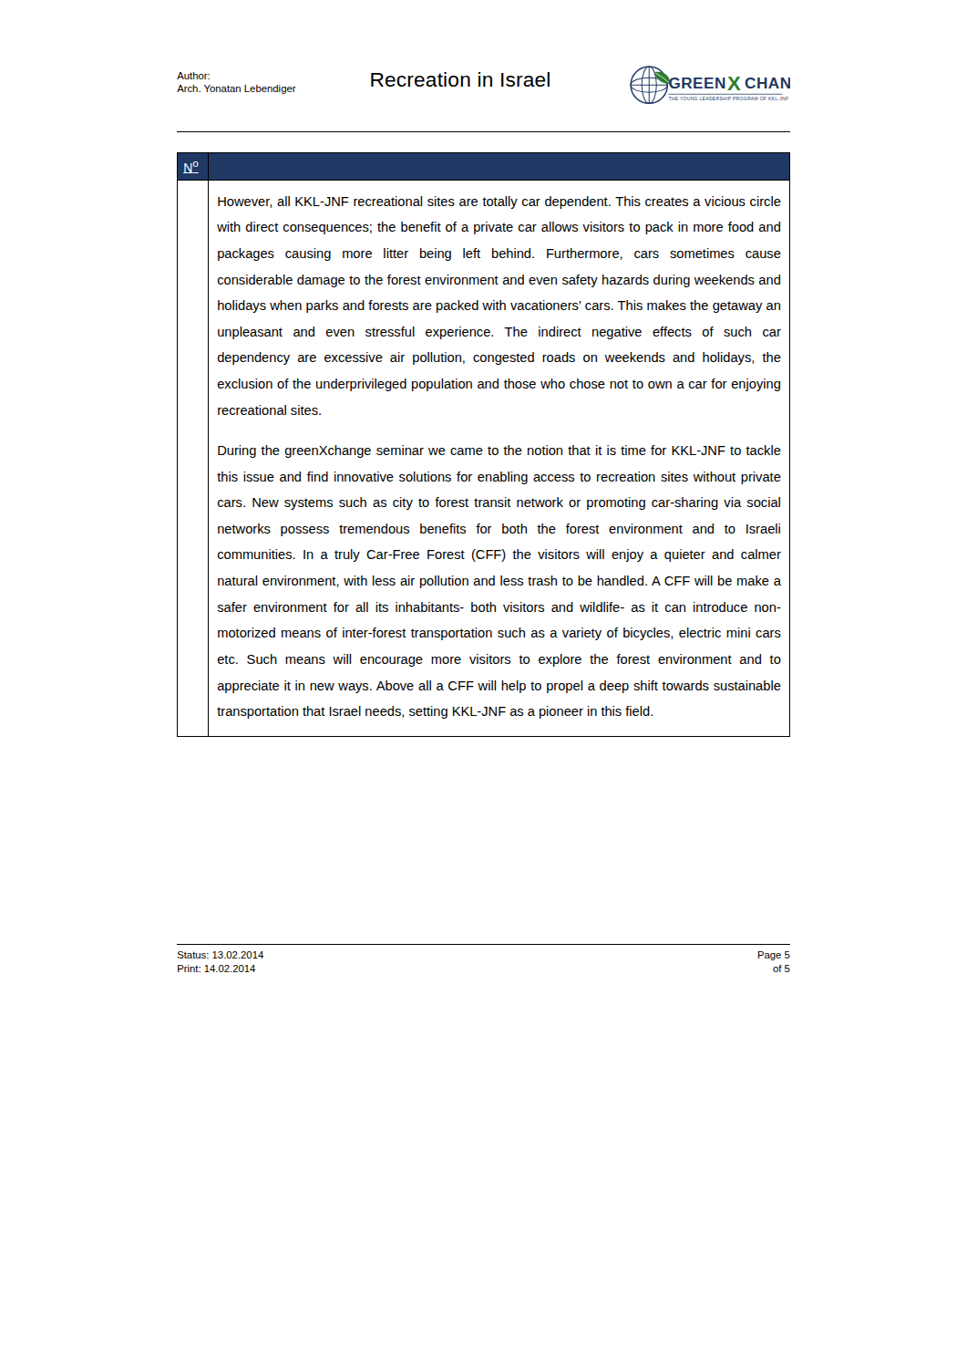Author:
Arch. Yonatan Lebendiger
Recreation in Israel
GREEN X CHANGE THE YOUNG LEADERSHIP PROGRAM OF KKL-JNF
| N o | |
| --- | --- |
| | However, all KKL-JNF recreational sites are totally car dependent. This creates a vicious circle with direct consequences; the benefit of a private car allows visitors to pack in more food and packages causing more litter being left behind. Furthermore, cars sometimes cause considerable damage to the forest environment and even safety hazards during weekends and holidays when parks and forests are packed with vacationers’ cars. This makes the getaway an unpleasant and even stressful experience. The indirect negative effects of such car dependency are excessive air pollution, congested roads on weekends and holidays, the exclusion of the underprivileged population and those who chose not to own a car for enjoying recreational sites. During the greenXchange seminar we came to the notion that it is time for KKL-JNF to tackle this issue and find innovative solutions for enabling access to recreation sites without private cars. New systems such as city to forest transit network or promoting car-sharing via social networks possess tremendous benefits for both the forest environment and to Israeli communities. In a truly Car-Free Forest (CFF) the visitors will enjoy a quieter and calmer natural environment, with less air pollution and less trash to be handled. A CFF will be make a safer environment for all its inhabitants- both visitors and wildlife- as it can introduce non-motorized means of inter-forest transportation such as a variety of bicycles, electric mini cars etc. Such means will encourage more visitors to explore the forest environment and to appreciate it in new ways. Above all a CFF will help to propel a deep shift towards sustainable transportation that Israel needs, setting KKL-JNF as a pioneer in this field. |
Status: 13.02.2014
Print: 14.02.2014
Page 5
of 5